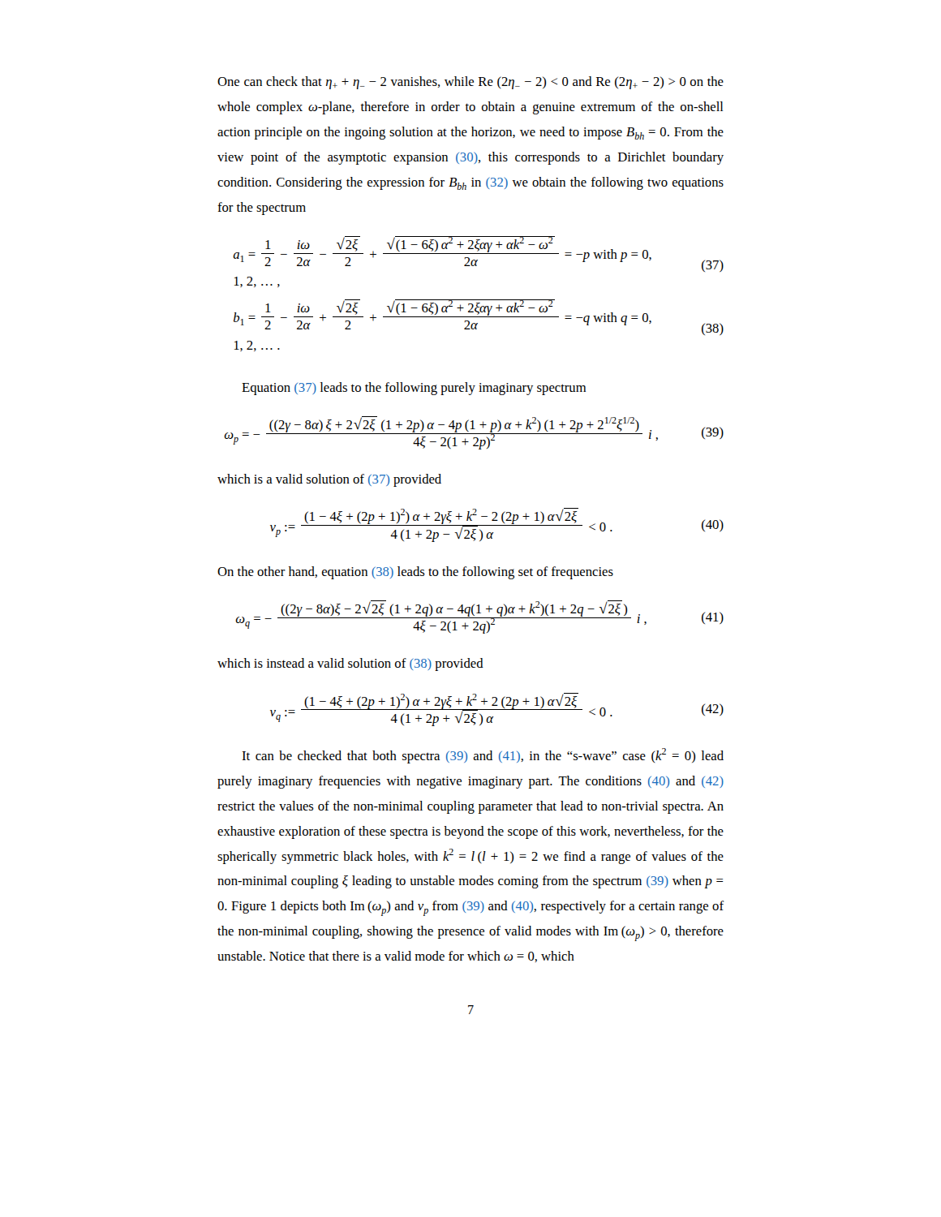One can check that η+ + η− − 2 vanishes, while Re (2η− − 2) < 0 and Re (2η+ − 2) > 0 on the whole complex ω-plane, therefore in order to obtain a genuine extremum of the on-shell action principle on the ingoing solution at the horizon, we need to impose Bbh = 0. From the view point of the asymptotic expansion (30), this corresponds to a Dirichlet boundary condition. Considering the expression for Bbh in (32) we obtain the following two equations for the spectrum
| a 1 = 1 2 − iω 2 α − 2 ξ 2 + (1 − 6 ξ ) α 2 + 2 ξαγ + αk 2 − ω 2 2 α = − p with p = 0, 1, 2, … , | (37) |
| b 1 = 1 2 − iω 2 α + 2 ξ 2 + (1 − 6 ξ ) α 2 + 2 ξαγ + αk 2 − ω 2 2 α = − q with q = 0, 1, 2, … . | (38) |
Equation (37) leads to the following purely imaginary spectrum
| ω p = − ( (2 γ − 8 α ) ξ + 2 2 ξ (1 + 2 p ) α − 4 p (1 + p ) α + k 2 ) ( 1 + 2 p + 2 1/2 ξ 1/2 ) 4 ξ − 2(1 + 2 p ) 2 i , | (39) |
which is a valid solution of (37) provided
| ν p := ( 1 − 4 ξ + (2 p + 1) 2 ) α + 2 γξ + k 2 − 2 (2 p + 1) α 2 ξ 4 ( 1 + 2 p − 2 ξ ) α < 0 . | (40) |
On the other hand, equation (38) leads to the following set of frequencies
| ω q = − ((2 γ − 8 α ) ξ − 2 2 ξ (1 + 2 q ) α − 4 q (1 + q ) α + k 2 )(1 + 2 q − 2 ξ ) 4 ξ − 2(1 + 2 q ) 2 i , | (41) |
which is instead a valid solution of (38) provided
| ν q := ( 1 − 4 ξ + (2 p + 1) 2 ) α + 2 γξ + k 2 + 2 (2 p + 1) α 2 ξ 4 ( 1 + 2 p + 2 ξ ) α < 0 . | (42) |
It can be checked that both spectra (39) and (41), in the “s-wave” case (k2 = 0) lead purely imaginary frequencies with negative imaginary part. The conditions (40) and (42) restrict the values of the non-minimal coupling parameter that lead to non-trivial spectra. An exhaustive exploration of these spectra is beyond the scope of this work, nevertheless, for the spherically symmetric black holes, with k2 = l (l + 1) = 2 we find a range of values of the non-minimal coupling ξ leading to unstable modes coming from the spectrum (39) when p = 0. Figure 1 depicts both Im (ωp) and νp from (39) and (40), respectively for a certain range of the non-minimal coupling, showing the presence of valid modes with Im (ωp) > 0, therefore unstable. Notice that there is a valid mode for which ω = 0, which
7